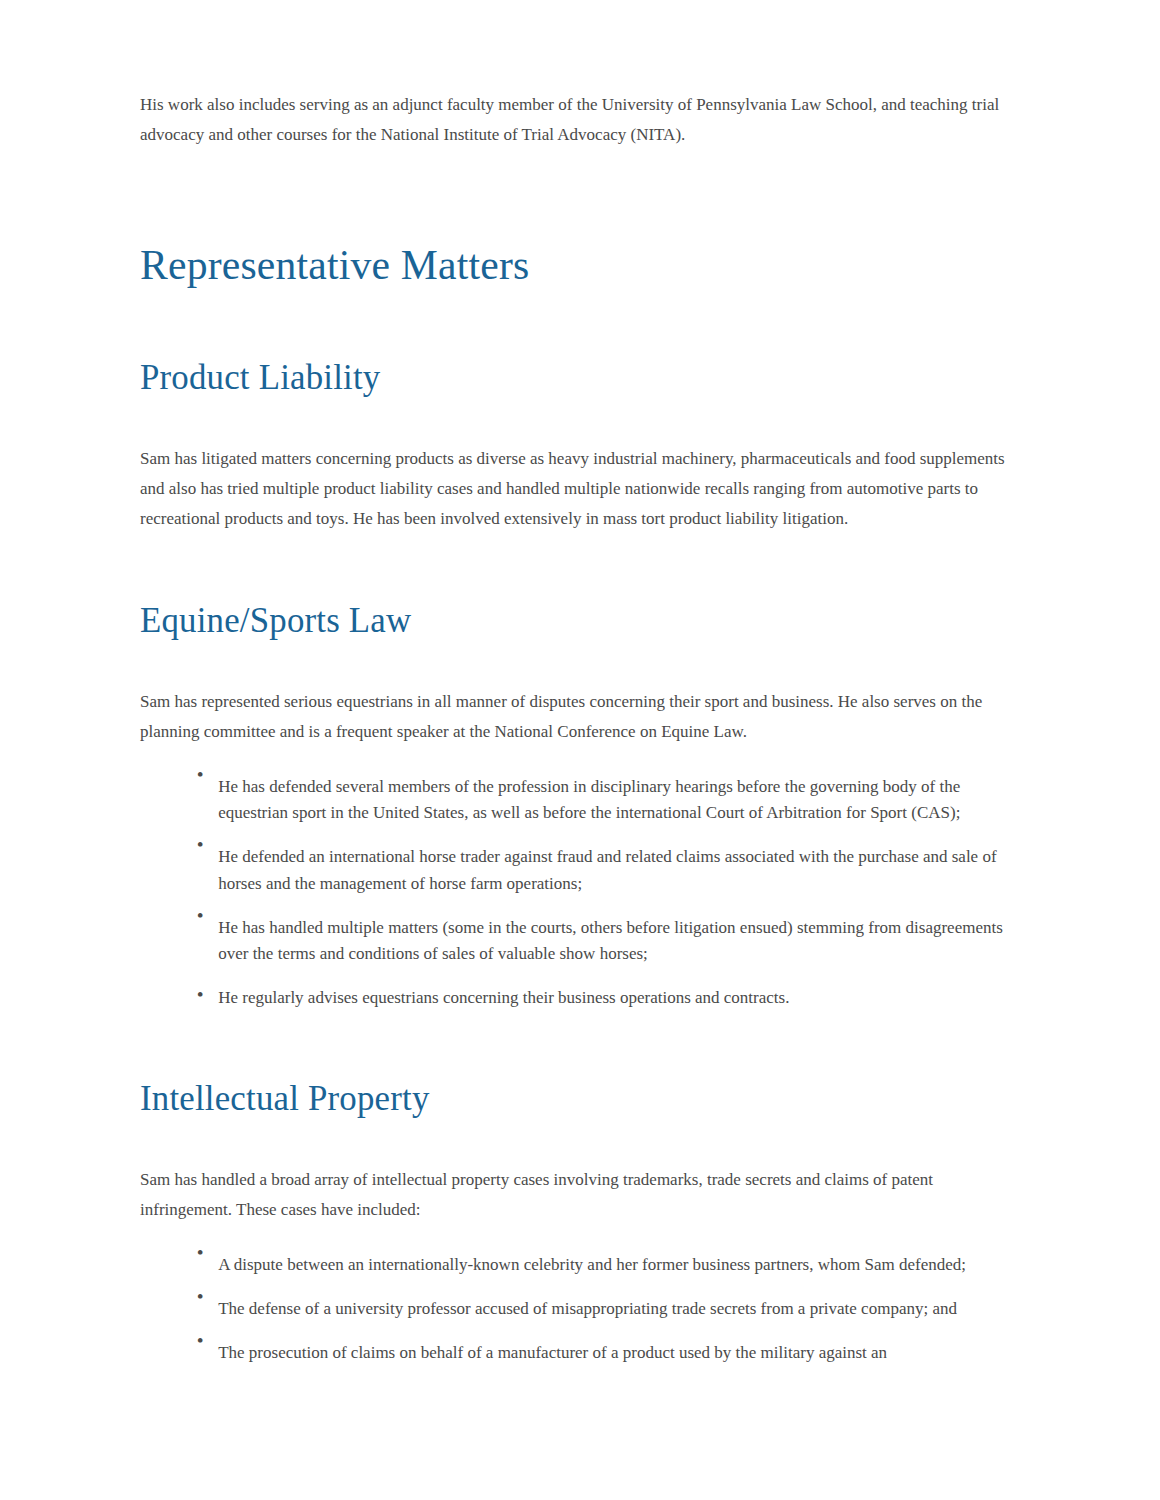His work also includes serving as an adjunct faculty member of the University of Pennsylvania Law School, and teaching trial advocacy and other courses for the National Institute of Trial Advocacy (NITA).
Representative Matters
Product Liability
Sam has litigated matters concerning products as diverse as heavy industrial machinery, pharmaceuticals and food supplements and also has tried multiple product liability cases and handled multiple nationwide recalls ranging from automotive parts to recreational products and toys. He has been involved extensively in mass tort product liability litigation.
Equine/Sports Law
Sam has represented serious equestrians in all manner of disputes concerning their sport and business. He also serves on the planning committee and is a frequent speaker at the National Conference on Equine Law.
He has defended several members of the profession in disciplinary hearings before the governing body of the equestrian sport in the United States, as well as before the international Court of Arbitration for Sport (CAS);
He defended an international horse trader against fraud and related claims associated with the purchase and sale of horses and the management of horse farm operations;
He has handled multiple matters (some in the courts, others before litigation ensued) stemming from disagreements over the terms and conditions of sales of valuable show horses;
He regularly advises equestrians concerning their business operations and contracts.
Intellectual Property
Sam has handled a broad array of intellectual property cases involving trademarks, trade secrets and claims of patent infringement. These cases have included:
A dispute between an internationally-known celebrity and her former business partners, whom Sam defended;
The defense of a university professor accused of misappropriating trade secrets from a private company; and
The prosecution of claims on behalf of a manufacturer of a product used by the military against an